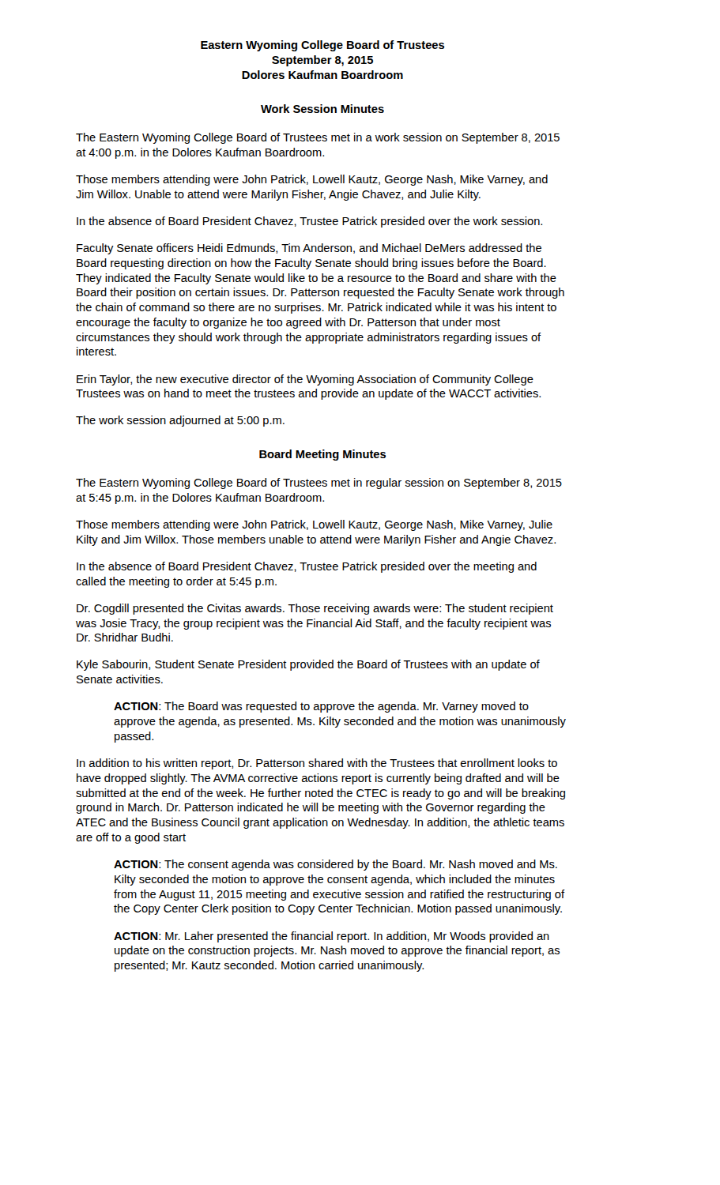Eastern Wyoming College Board of Trustees
September 8, 2015
Dolores Kaufman Boardroom
Work Session Minutes
The Eastern Wyoming College Board of Trustees met in a work session on September 8, 2015 at 4:00 p.m. in the Dolores Kaufman Boardroom.
Those members attending were John Patrick, Lowell Kautz, George Nash, Mike Varney, and Jim Willox. Unable to attend were Marilyn Fisher, Angie Chavez, and Julie Kilty.
In the absence of Board President Chavez, Trustee Patrick presided over the work session.
Faculty Senate officers Heidi Edmunds, Tim Anderson, and Michael DeMers addressed the Board requesting direction on how the Faculty Senate should bring issues before the Board. They indicated the Faculty Senate would like to be a resource to the Board and share with the Board their position on certain issues. Dr. Patterson requested the Faculty Senate work through the chain of command so there are no surprises. Mr. Patrick indicated while it was his intent to encourage the faculty to organize he too agreed with Dr. Patterson that under most circumstances they should work through the appropriate administrators regarding issues of interest.
Erin Taylor, the new executive director of the Wyoming Association of Community College Trustees was on hand to meet the trustees and provide an update of the WACCT activities.
The work session adjourned at 5:00 p.m.
Board Meeting Minutes
The Eastern Wyoming College Board of Trustees met in regular session on September 8, 2015 at 5:45 p.m. in the Dolores Kaufman Boardroom.
Those members attending were John Patrick, Lowell Kautz, George Nash, Mike Varney, Julie Kilty and Jim Willox. Those members unable to attend were Marilyn Fisher and Angie Chavez.
In the absence of Board President Chavez, Trustee Patrick presided over the meeting and called the meeting to order at 5:45 p.m.
Dr. Cogdill presented the Civitas awards. Those receiving awards were: The student recipient was Josie Tracy, the group recipient was the Financial Aid Staff, and the faculty recipient was Dr. Shridhar Budhi.
Kyle Sabourin, Student Senate President provided the Board of Trustees with an update of Senate activities.
ACTION: The Board was requested to approve the agenda. Mr. Varney moved to approve the agenda, as presented. Ms. Kilty seconded and the motion was unanimously passed.
In addition to his written report, Dr. Patterson shared with the Trustees that enrollment looks to have dropped slightly. The AVMA corrective actions report is currently being drafted and will be submitted at the end of the week. He further noted the CTEC is ready to go and will be breaking ground in March. Dr. Patterson indicated he will be meeting with the Governor regarding the ATEC and the Business Council grant application on Wednesday. In addition, the athletic teams are off to a good start
ACTION: The consent agenda was considered by the Board. Mr. Nash moved and Ms. Kilty seconded the motion to approve the consent agenda, which included the minutes from the August 11, 2015 meeting and executive session and ratified the restructuring of the Copy Center Clerk position to Copy Center Technician. Motion passed unanimously.
ACTION: Mr. Laher presented the financial report. In addition, Mr Woods provided an update on the construction projects. Mr. Nash moved to approve the financial report, as presented; Mr. Kautz seconded. Motion carried unanimously.